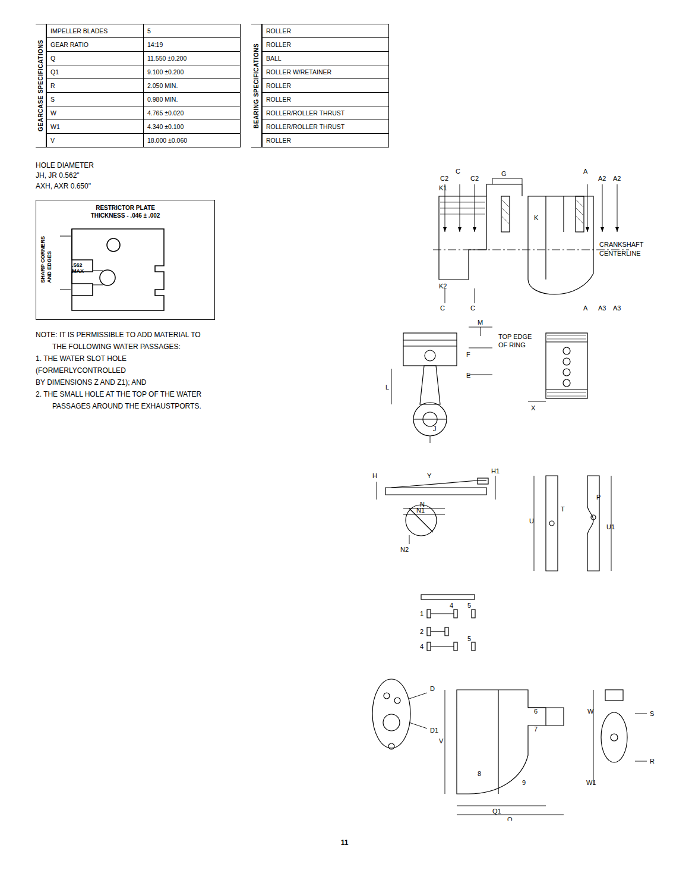GEARCASE SPECIFICATIONS
| IMPELLER BLADES | 5 |
| GEAR RATIO | 14:19 |
| Q | 11.550 ±0.200 |
| Q1 | 9.100 ±0.200 |
| R | 2.050 MIN. |
| S | 0.980 MIN. |
| W | 4.765 ±0.020 |
| W1 | 4.340 ±0.100 |
| V | 18.000 ±0.060 |
BEARING SPECIFICATIONS
| ROLLER |
| ROLLER |
| BALL |
| ROLLER W/RETAINER |
| ROLLER |
| ROLLER |
| ROLLER/ROLLER THRUST |
| ROLLER/ROLLER THRUST |
| ROLLER |
HOLE DIAMETER
JH, JR 0.562"
AXH, AXR 0.650"
RESTRICTOR PLATE
THICKNESS - .046 ± .002
SHARP CORNERS
AND EDGES
.562
MAX
NOTE: IT IS PERMISSIBLE TO ADD MATERIAL TO
THE FOLLOWING WATER PASSAGES:
1. THE WATER SLOT HOLE
(FORMERLYCONTROLLED
BY DIMENSIONS Z AND Z1); AND
2. THE SMALL HOLE AT THE TOP OF THE WATER
PASSAGES AROUND THE EXHAUSTPORTS.
C2 C C2 A A2 A2 G C C A A3 A3 K2 K1 K CRANKSHAFT CENTERLINE M TOP EDGE OF RING F E L J X H Y H1 N N1 N2 U T P U1 1 4 5 2 4 5 V 6 7 8 9 Q1 Q D D1 W W1 S R
11